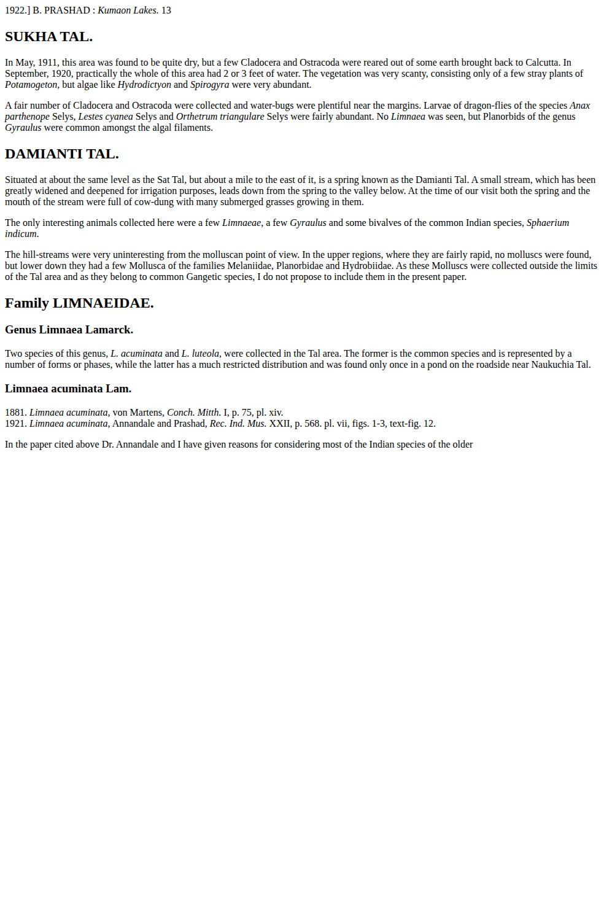1922.] B. PRASHAD : Kumaon Lakes. 13
SUKHA TAL.
In May, 1911, this area was found to be quite dry, but a few Cladocera and Ostracoda were reared out of some earth brought back to Calcutta. In September, 1920, practically the whole of this area had 2 or 3 feet of water. The vegetation was very scanty, consisting only of a few stray plants of Potamogeton, but algae like Hydrodictyon and Spirogyra were very abundant.
A fair number of Cladocera and Ostracoda were collected and water-bugs were plentiful near the margins. Larvae of dragon-flies of the species Anax parthenope Selys, Lestes cyanea Selys and Orthetrum triangulare Selys were fairly abundant. No Limnaea was seen, but Planorbids of the genus Gyraulus were common amongst the algal filaments.
DAMIANTI TAL.
Situated at about the same level as the Sat Tal, but about a mile to the east of it, is a spring known as the Damianti Tal. A small stream, which has been greatly widened and deepened for irrigation purposes, leads down from the spring to the valley below. At the time of our visit both the spring and the mouth of the stream were full of cow-dung with many submerged grasses growing in them.
The only interesting animals collected here were a few Limnaeae, a few Gyraulus and some bivalves of the common Indian species, Sphaerium indicum.
The hill-streams were very uninteresting from the molluscan point of view. In the upper regions, where they are fairly rapid, no molluscs were found, but lower down they had a few Mollusca of the families Melaniidae, Planorbidae and Hydrobiidae. As these Molluscs were collected outside the limits of the Tal area and as they belong to common Gangetic species, I do not propose to include them in the present paper.
Family LIMNAEIDAE.
Genus Limnaea Lamarck.
Two species of this genus, L. acuminata and L. luteola, were collected in the Tal area. The former is the common species and is represented by a number of forms or phases, while the latter has a much restricted distribution and was found only once in a pond on the roadside near Naukuchia Tal.
Limnaea acuminata Lam.
1881. Limnaea acuminata, von Martens, Conch. Mitth. I, p. 75, pl. xiv.
1921. Limnaea acuminata, Annandale and Prashad, Rec. Ind. Mus. XXII, p. 568. pl. vii, figs. 1-3, text-fig. 12.
In the paper cited above Dr. Annandale and I have given reasons for considering most of the Indian species of the older